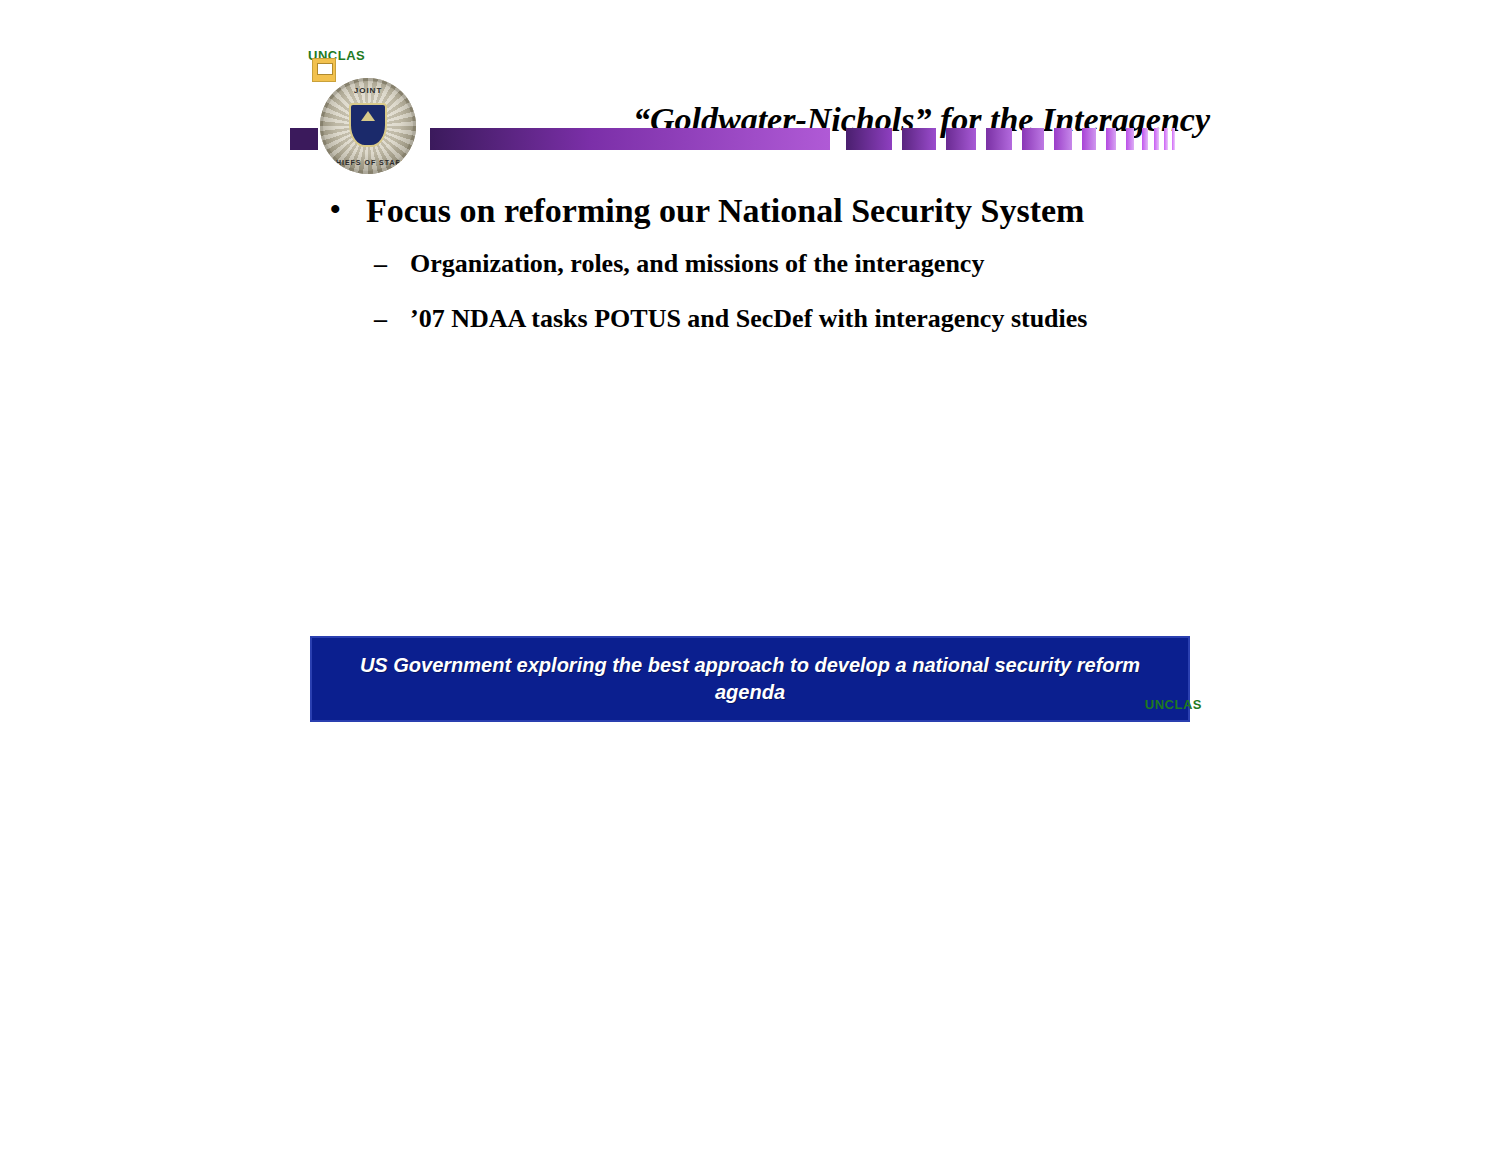UNCLAS
JOINT
CHIEFS OF STAFF
“Goldwater-Nichols” for the Interagency
Focus on reforming our National Security System
Organization, roles, and missions of the interagency
’07 NDAA tasks POTUS and SecDef with interagency studies
US Government exploring the best approach to develop a national security reform agenda
UNCLAS